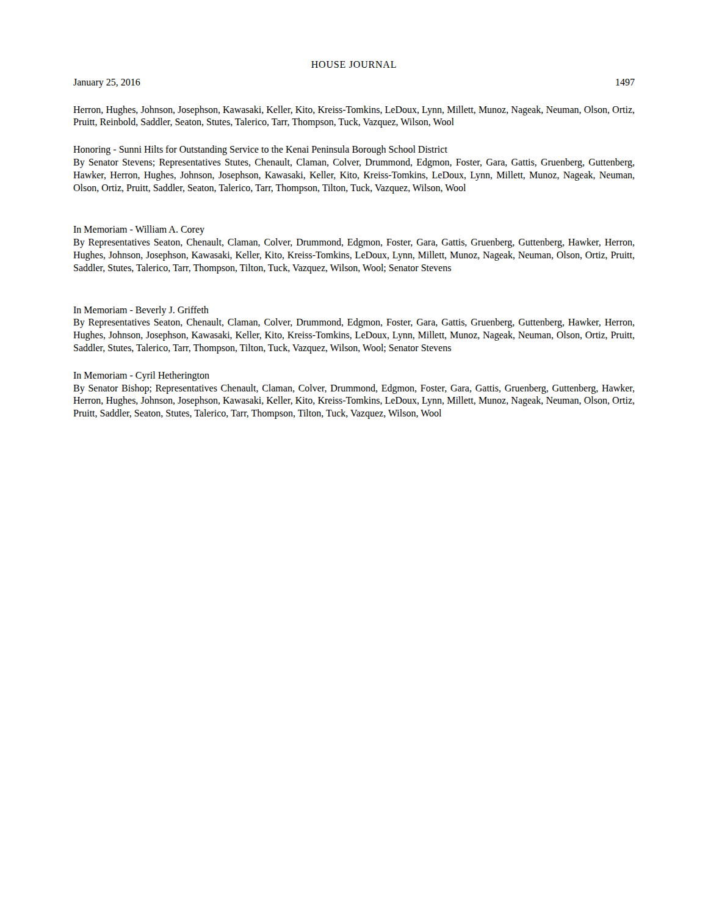HOUSE JOURNAL
January 25, 2016 1497
Herron, Hughes, Johnson, Josephson, Kawasaki, Keller, Kito, Kreiss-Tomkins, LeDoux, Lynn, Millett, Munoz, Nageak, Neuman, Olson, Ortiz, Pruitt, Reinbold, Saddler, Seaton, Stutes, Talerico, Tarr, Thompson, Tuck, Vazquez, Wilson, Wool
Honoring - Sunni Hilts for Outstanding Service to the Kenai Peninsula Borough School District
By Senator Stevens; Representatives Stutes, Chenault, Claman, Colver, Drummond, Edgmon, Foster, Gara, Gattis, Gruenberg, Guttenberg, Hawker, Herron, Hughes, Johnson, Josephson, Kawasaki, Keller, Kito, Kreiss-Tomkins, LeDoux, Lynn, Millett, Munoz, Nageak, Neuman, Olson, Ortiz, Pruitt, Saddler, Seaton, Talerico, Tarr, Thompson, Tilton, Tuck, Vazquez, Wilson, Wool
In Memoriam - William A. Corey
By Representatives Seaton, Chenault, Claman, Colver, Drummond, Edgmon, Foster, Gara, Gattis, Gruenberg, Guttenberg, Hawker, Herron, Hughes, Johnson, Josephson, Kawasaki, Keller, Kito, Kreiss-Tomkins, LeDoux, Lynn, Millett, Munoz, Nageak, Neuman, Olson, Ortiz, Pruitt, Saddler, Stutes, Talerico, Tarr, Thompson, Tilton, Tuck, Vazquez, Wilson, Wool; Senator Stevens
In Memoriam - Beverly J. Griffeth
By Representatives Seaton, Chenault, Claman, Colver, Drummond, Edgmon, Foster, Gara, Gattis, Gruenberg, Guttenberg, Hawker, Herron, Hughes, Johnson, Josephson, Kawasaki, Keller, Kito, Kreiss-Tomkins, LeDoux, Lynn, Millett, Munoz, Nageak, Neuman, Olson, Ortiz, Pruitt, Saddler, Stutes, Talerico, Tarr, Thompson, Tilton, Tuck, Vazquez, Wilson, Wool; Senator Stevens
In Memoriam - Cyril Hetherington
By Senator Bishop; Representatives Chenault, Claman, Colver, Drummond, Edgmon, Foster, Gara, Gattis, Gruenberg, Guttenberg, Hawker, Herron, Hughes, Johnson, Josephson, Kawasaki, Keller, Kito, Kreiss-Tomkins, LeDoux, Lynn, Millett, Munoz, Nageak, Neuman, Olson, Ortiz, Pruitt, Saddler, Seaton, Stutes, Talerico, Tarr, Thompson, Tilton, Tuck, Vazquez, Wilson, Wool